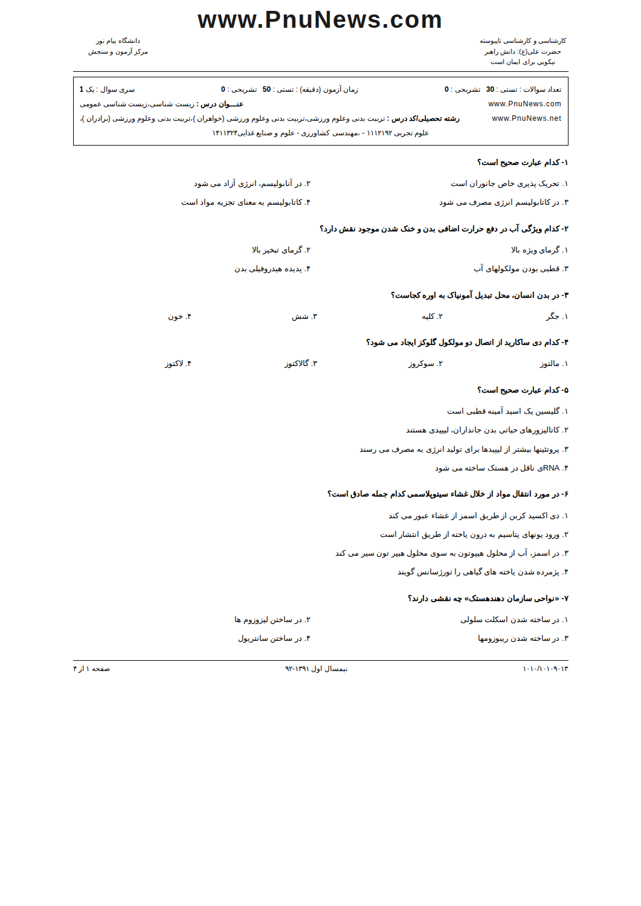www. PnuNews. com
کارشناسی و کارشناسی ناپیوسته
حضرت علی(ع): دانش راهبر نیکویی برای ایمان است
دانشگاه پیام نور
مرکز آزمون و سنجش
تعداد سوالات : تستی : 30 تشریحی : 0
زمان آزمون (دقیقه) : تستی : 50 تشریحی : 0
سری سوال : یک 1
www. PnuNews. com
عنـــوان درس : زیست شناسی،زیست شناسی عمومی
www. PnuNews. net
رشته تحصیلی/کد درس : تربیت بدنی وعلوم ورزشی،تربیت بدنی وعلوم ورزشی (خواهران )،تربیت بدنی وعلوم ورزشی (برادران )،
علوم تجربی ۱۱۱۲۱۹۲ - ،مهندسی کشاورزی - علوم و صنایع غذایی۱۴۱۱۳۲۴
۱- کدام عبارت صحیح است؟
۱. تحریک پذیری خاص جانوران است
۲. در آنابولیسم، انرژی آزاد می شود
۳. در کاتابولیسم انرژی مصرف می شود
۴. کاتابولیسم به معنای تجزیه مواد است
۲- کدام ویژگی آب در دفع حرارت اضافی بدن و خنک شدن موجود نقش دارد؟
۱. گرمای ویژه بالا
۲. گرمای تبخیر بالا
۳. قطبی بودن مولکولهای آب
۴. پدیده هیدروفیلی بدن
۳- در بدن انسان، محل تبدیل آمونیاک به اوره کجاست؟
۱. جگر
۲. کلیه
۳. شش
۴. خون
۴- کدام دی ساکارید از اتصال دو مولکول گلوکز ایجاد می شود؟
۱. مالتوز
۲. سوکروز
۳. گالاکتوز
۴. لاکتوز
۵- کدام عبارت صحیح است؟
۱. گلیسین یک اسید آمینه قطبی است
۲. کاتالیزورهای حیاتی بدن جانداران، لیپیدی هستند
۳. پروتئینها بیشتر از لیپیدها برای تولید انرژی به مصرف می رسند
۴. RNAی ناقل در هستک ساخته می شود
۶- در مورد انتقال مواد از خلال غشاء سیتوپلاسمی کدام جمله صادق است؟
۱. دی اکسید کربن از طریق اسمز از غشاء عبور می کند
۲. ورود یونهای پتاسیم به درون یاخته از طریق انتشار است
۳. در اسمز، آب از محلول هیپوتون به سوی محلول هیپر تون سیر می کند
۴. پژمرده شدن یاخته های گیاهی را تورژسانس گویند
۷- «نواحی سازمان دهندهستک» چه نقشی دارند؟
۱. در ساخته شدن اسکلت سلولی
۲. در ساختن لیزوزوم ها
۳. در ساخته شدن ریبوزومها
۴. در ساختن سانتریول
۱۰۱۰/۱۰۱۰۹۰۱۳
نیمسال اول ۱۳۹۱-۹۲
صفحه ۱ از ۴